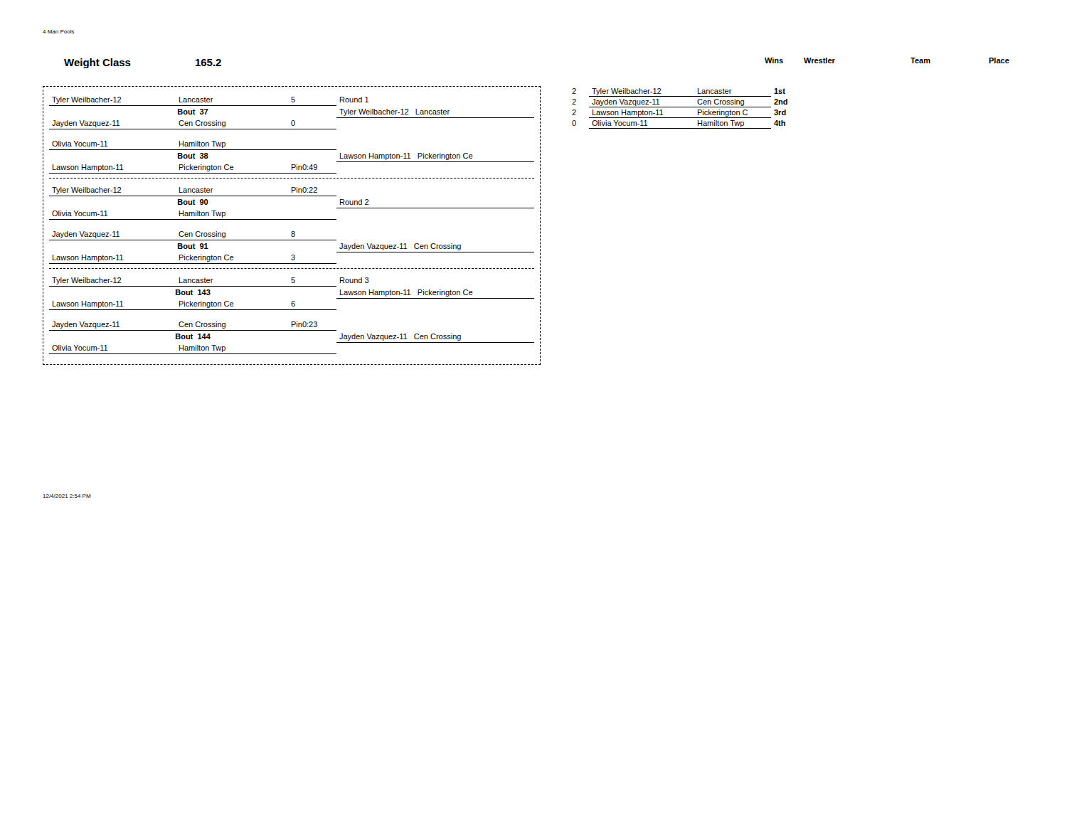4 Man Pools
Weight Class 165.2
Wins Wrestler Team Place
| Tyler Weilbacher-12 | Lancaster | 5 | Round 1 |
| Bout 37 | Tyler Weilbacher-12 Lancaster |
| Jayden Vazquez-11 | Cen Crossing | 0 | |
| Olivia Yocum-11 | Hamilton Twp | | |
| Bout 38 | Lawson Hampton-11 Pickerington Ce |
| Lawson Hampton-11 | Pickerington Ce | Pin0:49 | |
| Tyler Weilbacher-12 | Lancaster | Pin0:22 | |
| Bout 90 | Round 2 |
| Olivia Yocum-11 | Hamilton Twp | | |
| Jayden Vazquez-11 | Cen Crossing | 8 | |
| Bout 91 | Jayden Vazquez-11 Cen Crossing |
| Lawson Hampton-11 | Pickerington Ce | 3 | |
| Tyler Weilbacher-12 | Lancaster | 5 | Round 3 |
| Bout 143 | Lawson Hampton-11 Pickerington Ce |
| Lawson Hampton-11 | Pickerington Ce | 6 | |
| Jayden Vazquez-11 | Cen Crossing | Pin0:23 | |
| Bout 144 | Jayden Vazquez-11 Cen Crossing |
| Olivia Yocum-11 | Hamilton Twp | | |
| 2 | Tyler Weilbacher-12 | Lancaster | 1st |
| 2 | Jayden Vazquez-11 | Cen Crossing | 2nd |
| 2 | Lawson Hampton-11 | Pickerington C | 3rd |
| 0 | Olivia Yocum-11 | Hamilton Twp | 4th |
12/4/2021 2:54 PM